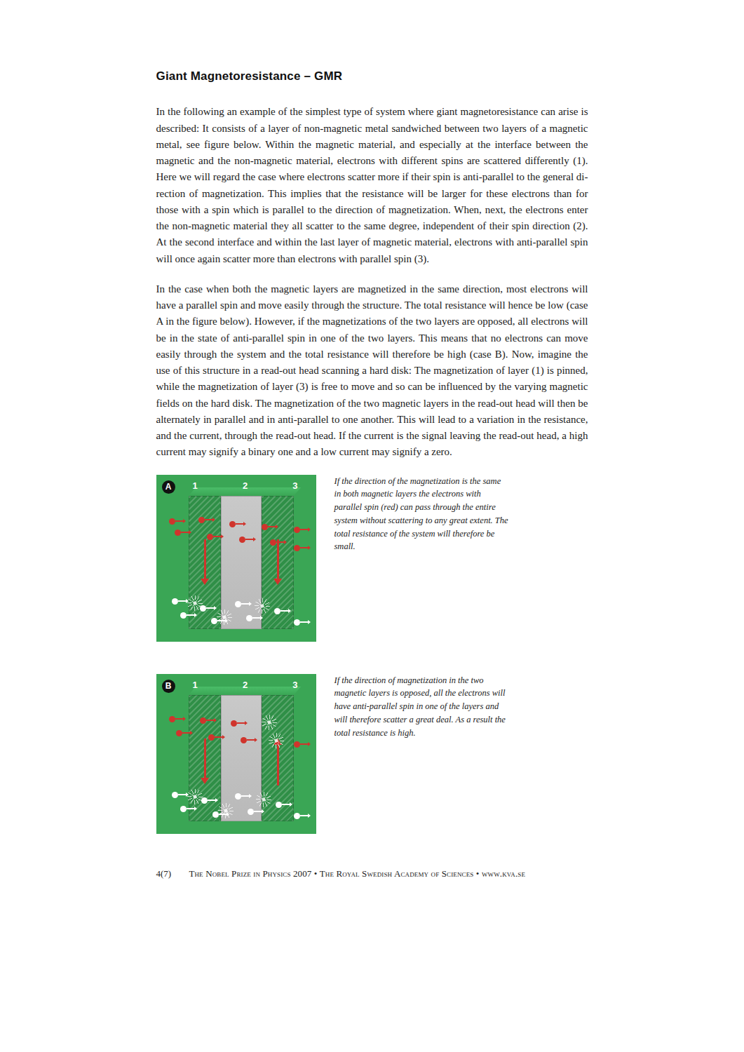Giant Magnetoresistance – GMR
In the following an example of the simplest type of system where giant magnetoresistance can arise is described: It consists of a layer of non-magnetic metal sandwiched between two layers of a magnetic metal, see figure below. Within the magnetic material, and especially at the interface between the magnetic and the non-magnetic material, electrons with different spins are scattered differently (1). Here we will regard the case where electrons scatter more if their spin is anti-parallel to the general direction of magnetization. This implies that the resistance will be larger for these electrons than for those with a spin which is parallel to the direction of magnetization. When, next, the electrons enter the non-magnetic material they all scatter to the same degree, independent of their spin direction (2). At the second interface and within the last layer of magnetic material, electrons with anti-parallel spin will once again scatter more than electrons with parallel spin (3).
In the case when both the magnetic layers are magnetized in the same direction, most electrons will have a parallel spin and move easily through the structure. The total resistance will hence be low (case A in the figure below). However, if the magnetizations of the two layers are opposed, all electrons will be in the state of anti-parallel spin in one of the two layers. This means that no electrons can move easily through the system and the total resistance will therefore be high (case B). Now, imagine the use of this structure in a read-out head scanning a hard disk: The magnetization of layer (1) is pinned, while the magnetization of layer (3) is free to move and so can be influenced by the varying magnetic fields on the hard disk. The magnetization of the two magnetic layers in the read-out head will then be alternately in parallel and in anti-parallel to one another. This will lead to a variation in the resistance, and the current, through the read-out head. If the current is the signal leaving the read-out head, a high current may signify a binary one and a low current may signify a zero.
A
123
If the direction of the magnetization is the same in both magnetic layers the electrons with parallel spin (red) can pass through the entire system without scattering to any great extent. The total resistance of the system will therefore be small.
B
123
If the direction of magnetization in the two magnetic layers is opposed, all the electrons will have anti-parallel spin in one of the layers and will therefore scatter a great deal. As a result the total resistance is high.
4(7) The Nobel Prize in Physics 2007 • The Royal Swedish Academy of Sciences • www.kva.se